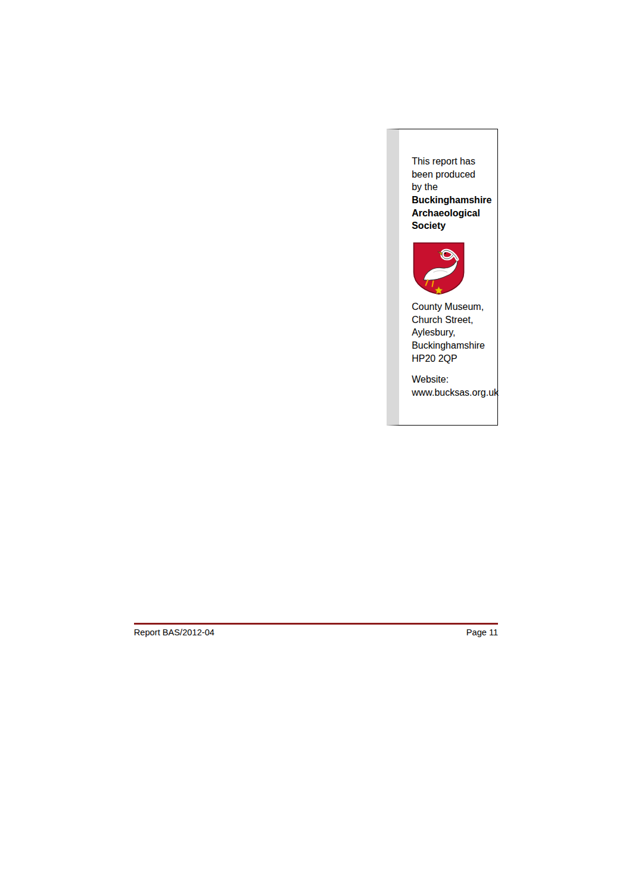This report has been produced by the Buckinghamshire Archaeological Society
County Museum,
Church Street,
Aylesbury,
Buckinghamshire
HP20 2QP
Website:
www.bucksas.org.uk
Report BAS/2012-04 Page 11